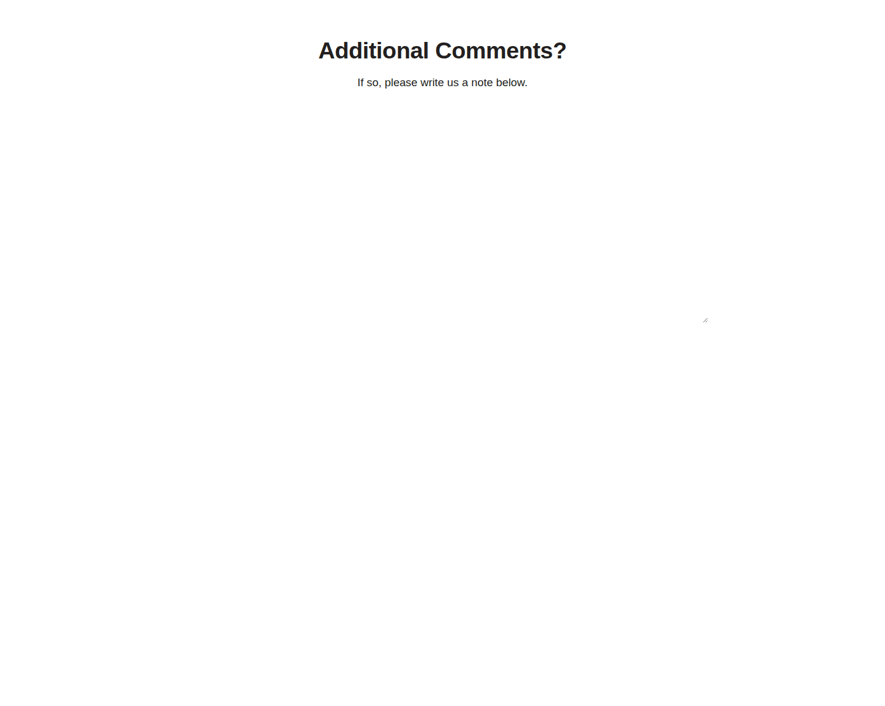Additional Comments?
If so, please write us a note below.
Additional comments